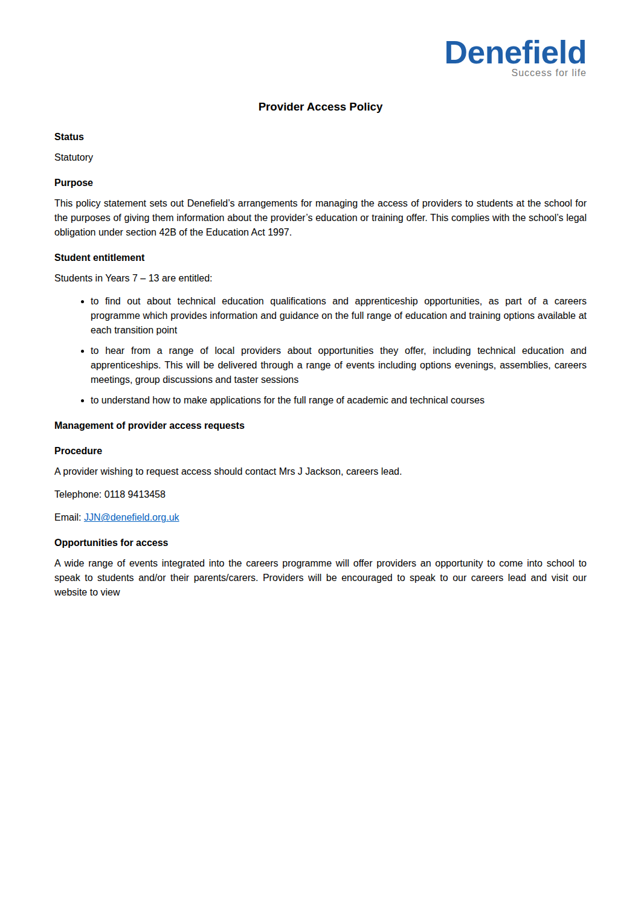Denefield Success for life
Provider Access Policy
Status
Statutory
Purpose
This policy statement sets out Denefield’s arrangements for managing the access of providers to students at the school for the purposes of giving them information about the provider’s education or training offer. This complies with the school’s legal obligation under section 42B of the Education Act 1997.
Student entitlement
Students in Years 7 – 13 are entitled:
to find out about technical education qualifications and apprenticeship opportunities, as part of a careers programme which provides information and guidance on the full range of education and training options available at each transition point
to hear from a range of local providers about opportunities they offer, including technical education and apprenticeships. This will be delivered through a range of events including options evenings, assemblies, careers meetings, group discussions and taster sessions
to understand how to make applications for the full range of academic and technical courses
Management of provider access requests
Procedure
A provider wishing to request access should contact Mrs J Jackson, careers lead.
Telephone: 0118 9413458
Email: JJN@denefield.org.uk
Opportunities for access
A wide range of events integrated into the careers programme will offer providers an opportunity to come into school to speak to students and/or their parents/carers. Providers will be encouraged to speak to our careers lead and visit our website to view